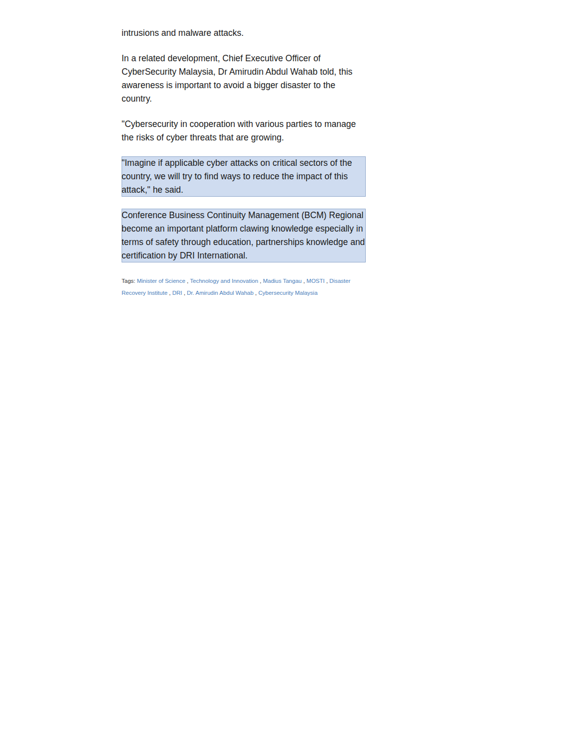intrusions and malware attacks.
In a related development, Chief Executive Officer of CyberSecurity Malaysia, Dr Amirudin Abdul Wahab told, this awareness is important to avoid a bigger disaster to the country.
"Cybersecurity in cooperation with various parties to manage the risks of cyber threats that are growing.
"Imagine if applicable cyber attacks on critical sectors of the country, we will try to find ways to reduce the impact of this attack," he said.
Conference Business Continuity Management (BCM) Regional become an important platform clawing knowledge especially in terms of safety through education, partnerships knowledge and certification by DRI International.
Tags: Minister of Science , Technology and Innovation , Madius Tangau , MOSTI , Disaster Recovery Institute , DRI , Dr. Amirudin Abdul Wahab , Cybersecurity Malaysia